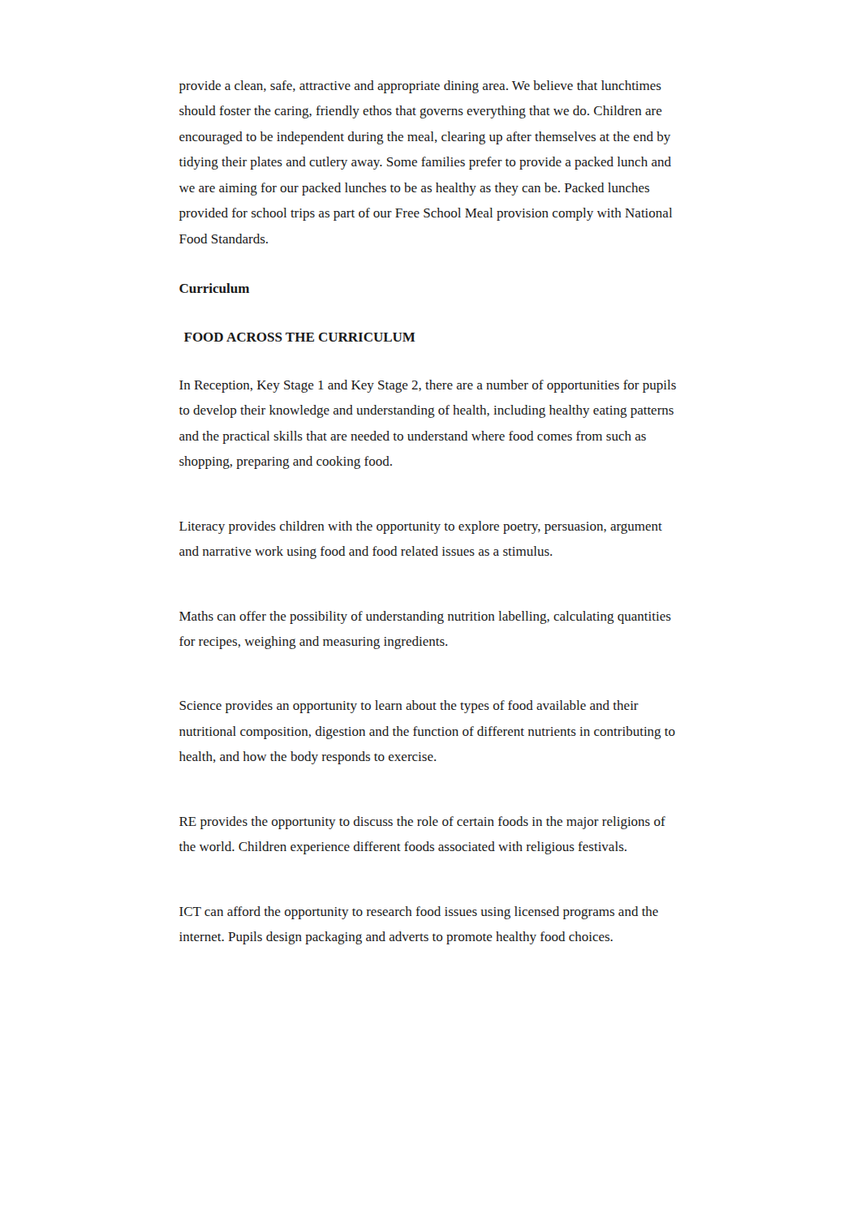provide a clean, safe, attractive and appropriate dining area. We believe that lunchtimes should foster the caring, friendly ethos that governs everything that we do. Children are encouraged to be independent during the meal, clearing up after themselves at the end by tidying their plates and cutlery away. Some families prefer to provide a packed lunch and we are aiming for our packed lunches to be as healthy as they can be. Packed lunches provided for school trips as part of our Free School Meal provision comply with National Food Standards.
Curriculum
FOOD ACROSS THE CURRICULUM
In Reception, Key Stage 1 and Key Stage 2, there are a number of opportunities for pupils to develop their knowledge and understanding of health, including healthy eating patterns and the practical skills that are needed to understand where food comes from such as shopping, preparing and cooking food.
Literacy provides children with the opportunity to explore poetry, persuasion, argument and narrative work using food and food related issues as a stimulus.
Maths can offer the possibility of understanding nutrition labelling, calculating quantities for recipes, weighing and measuring ingredients.
Science provides an opportunity to learn about the types of food available and their nutritional composition, digestion and the function of different nutrients in contributing to health, and how the body responds to exercise.
RE provides the opportunity to discuss the role of certain foods in the major religions of the world. Children experience different foods associated with religious festivals.
ICT can afford the opportunity to research food issues using licensed programs and the internet. Pupils design packaging and adverts to promote healthy food choices.